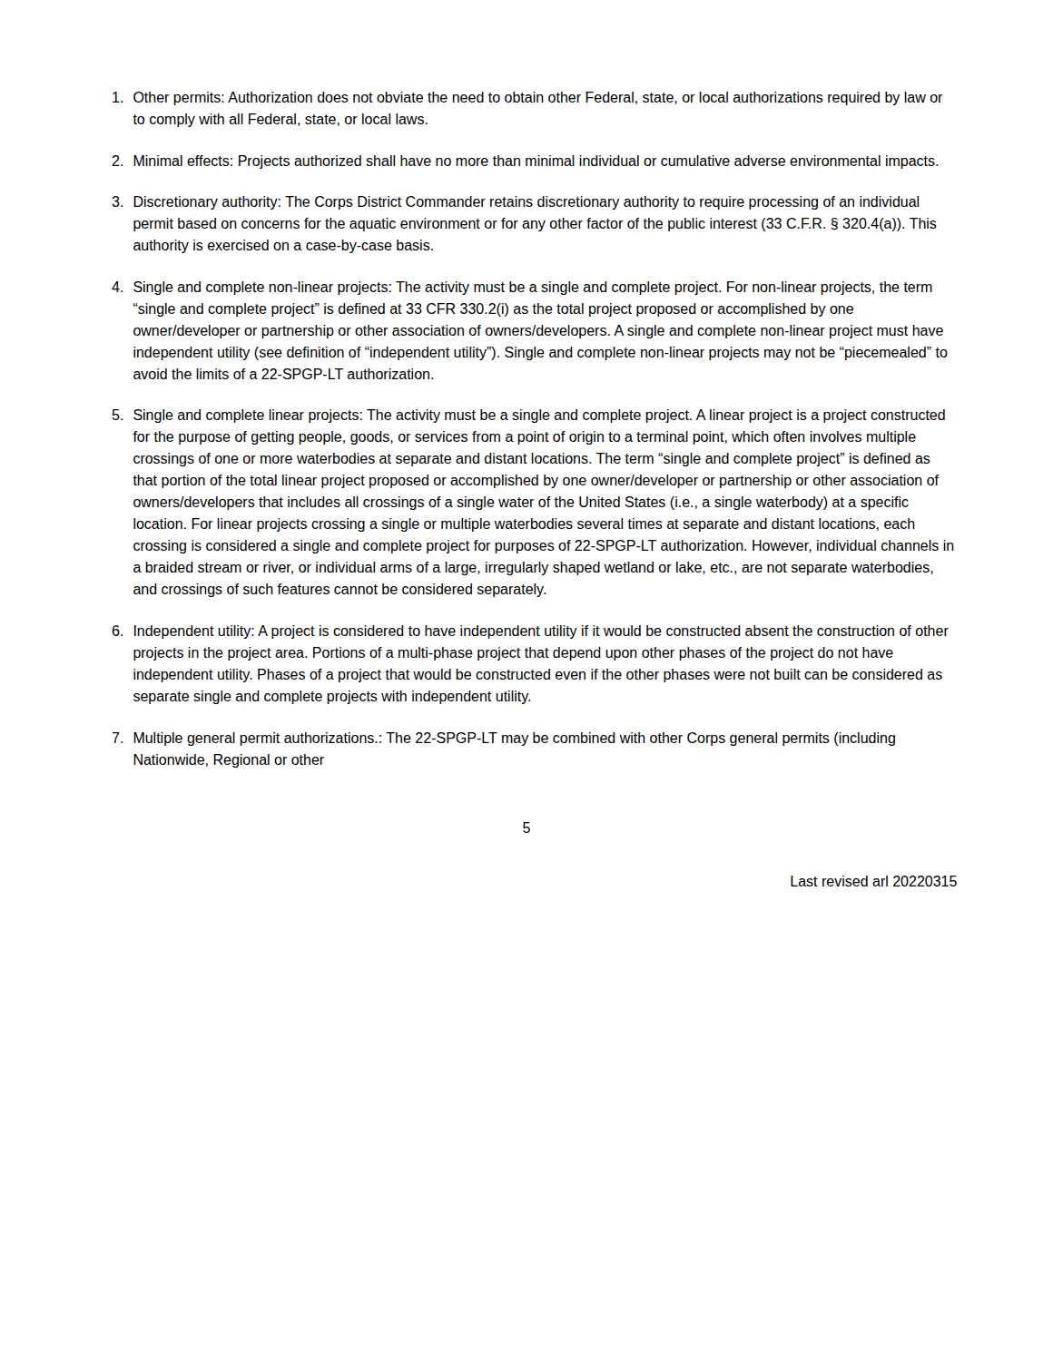Other permits: Authorization does not obviate the need to obtain other Federal, state, or local authorizations required by law or to comply with all Federal, state, or local laws.
Minimal effects: Projects authorized shall have no more than minimal individual or cumulative adverse environmental impacts.
Discretionary authority: The Corps District Commander retains discretionary authority to require processing of an individual permit based on concerns for the aquatic environment or for any other factor of the public interest (33 C.F.R. § 320.4(a)). This authority is exercised on a case-by-case basis.
Single and complete non-linear projects: The activity must be a single and complete project. For non-linear projects, the term “single and complete project” is defined at 33 CFR 330.2(i) as the total project proposed or accomplished by one owner/developer or partnership or other association of owners/developers. A single and complete non-linear project must have independent utility (see definition of “independent utility”). Single and complete non-linear projects may not be “piecemealed” to avoid the limits of a 22-SPGP-LT authorization.
Single and complete linear projects: The activity must be a single and complete project. A linear project is a project constructed for the purpose of getting people, goods, or services from a point of origin to a terminal point, which often involves multiple crossings of one or more waterbodies at separate and distant locations. The term “single and complete project” is defined as that portion of the total linear project proposed or accomplished by one owner/developer or partnership or other association of owners/developers that includes all crossings of a single water of the United States (i.e., a single waterbody) at a specific location. For linear projects crossing a single or multiple waterbodies several times at separate and distant locations, each crossing is considered a single and complete project for purposes of 22-SPGP-LT authorization. However, individual channels in a braided stream or river, or individual arms of a large, irregularly shaped wetland or lake, etc., are not separate waterbodies, and crossings of such features cannot be considered separately.
Independent utility: A project is considered to have independent utility if it would be constructed absent the construction of other projects in the project area. Portions of a multi-phase project that depend upon other phases of the project do not have independent utility. Phases of a project that would be constructed even if the other phases were not built can be considered as separate single and complete projects with independent utility.
Multiple general permit authorizations.: The 22-SPGP-LT may be combined with other Corps general permits (including Nationwide, Regional or other
5
Last revised arl 20220315